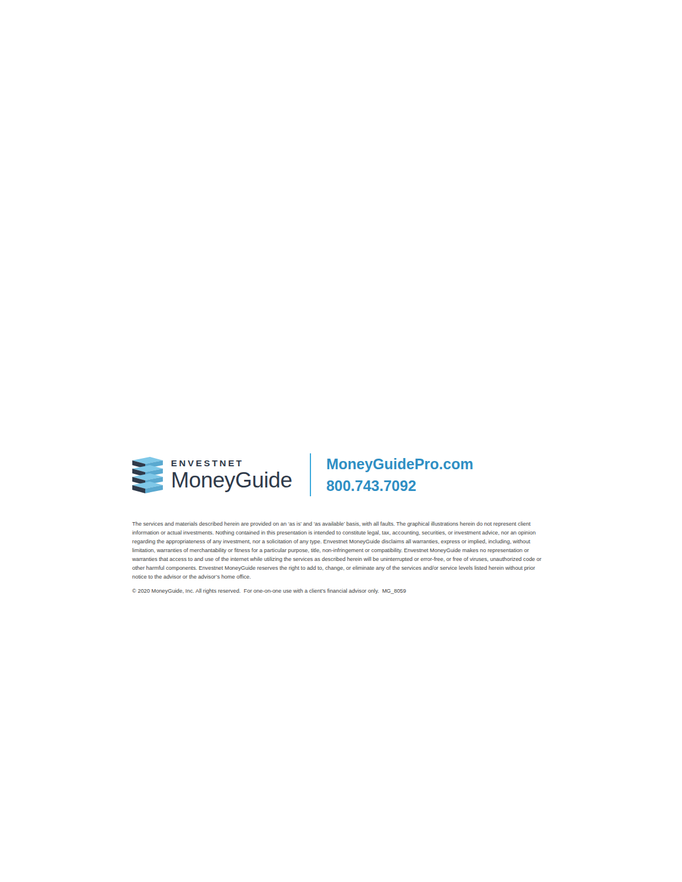Envestnet
Money Guide
MoneyGuidePro.com
800.743.7092
The services and materials described herein are provided on an ‘as is’ and ‘as available’ basis, with all faults. The graphical illustrations herein do not represent client information or actual investments. Nothing contained in this presentation is intended to constitute legal, tax, accounting, securities, or investment advice, nor an opinion regarding the appropriateness of any investment, nor a solicitation of any type. Envestnet MoneyGuide disclaims all warranties, express or implied, including, without limitation, warranties of merchantability or fitness for a particular purpose, title, non-infringement or compatibility. Envestnet MoneyGuide makes no representation or warranties that access to and use of the internet while utilizing the services as described herein will be uninterrupted or error-free, or free of viruses, unauthorized code or other harmful components. Envestnet MoneyGuide reserves the right to add to, change, or eliminate any of the services and/or service levels listed herein without prior notice to the advisor or the advisor’s home office.
© 2020 MoneyGuide, Inc. All rights reserved. For one-on-one use with a client’s financial advisor only. MG_8059